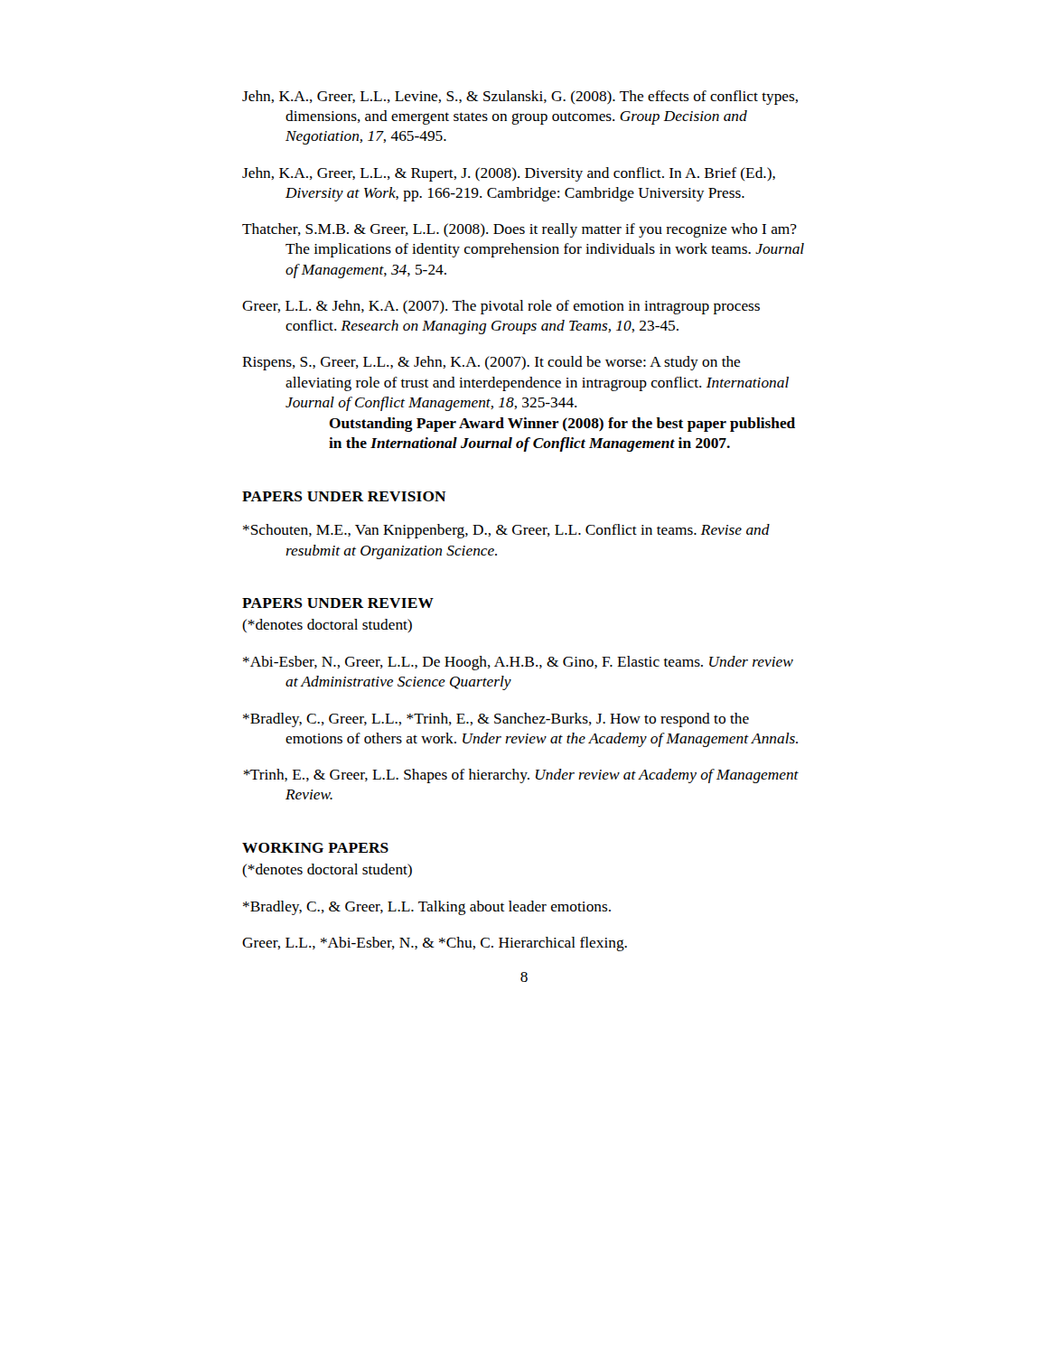Jehn, K.A., Greer, L.L., Levine, S., & Szulanski, G. (2008). The effects of conflict types, dimensions, and emergent states on group outcomes. Group Decision and Negotiation, 17, 465-495.
Jehn, K.A., Greer, L.L., & Rupert, J. (2008). Diversity and conflict. In A. Brief (Ed.), Diversity at Work, pp. 166-219. Cambridge: Cambridge University Press.
Thatcher, S.M.B. & Greer, L.L. (2008). Does it really matter if you recognize who I am? The implications of identity comprehension for individuals in work teams. Journal of Management, 34, 5-24.
Greer, L.L. & Jehn, K.A. (2007). The pivotal role of emotion in intragroup process conflict. Research on Managing Groups and Teams, 10, 23-45.
Rispens, S., Greer, L.L., & Jehn, K.A. (2007). It could be worse: A study on the alleviating role of trust and interdependence in intragroup conflict. International Journal of Conflict Management, 18, 325-344. Outstanding Paper Award Winner (2008) for the best paper published in the International Journal of Conflict Management in 2007.
PAPERS UNDER REVISION
*Schouten, M.E., Van Knippenberg, D., & Greer, L.L. Conflict in teams. Revise and resubmit at Organization Science.
PAPERS UNDER REVIEW
(*denotes doctoral student)
*Abi-Esber, N., Greer, L.L., De Hoogh, A.H.B., & Gino, F. Elastic teams. Under review at Administrative Science Quarterly
*Bradley, C., Greer, L.L., *Trinh, E., & Sanchez-Burks, J. How to respond to the emotions of others at work. Under review at the Academy of Management Annals.
*Trinh, E., & Greer, L.L. Shapes of hierarchy. Under review at Academy of Management Review.
WORKING PAPERS
(*denotes doctoral student)
*Bradley, C., & Greer, L.L. Talking about leader emotions.
Greer, L.L., *Abi-Esber, N., & *Chu, C. Hierarchical flexing.
8